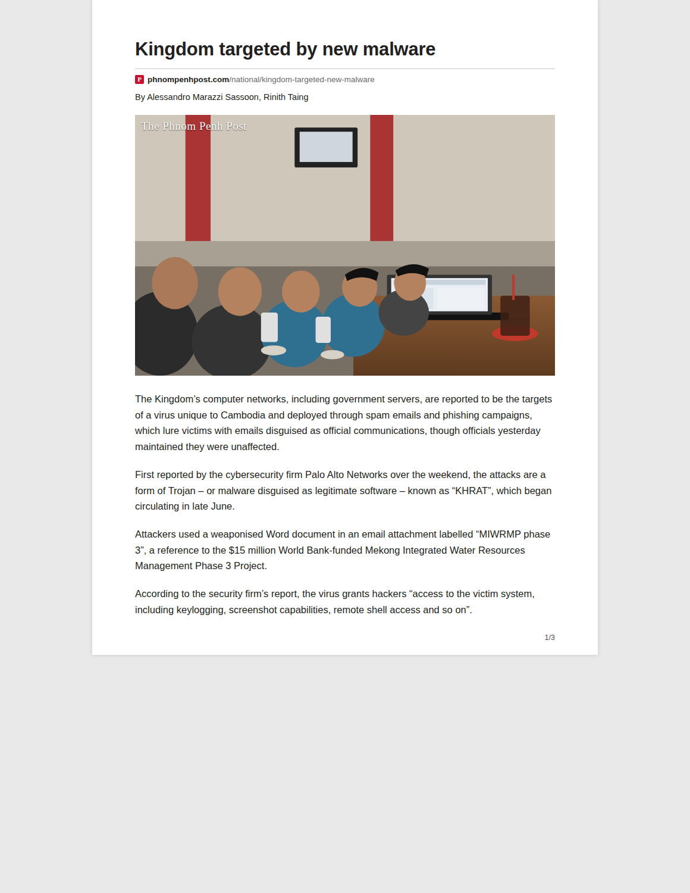Kingdom targeted by new malware
P phnompenhpost.com/national/kingdom-targeted-new-malware
By Alessandro Marazzi Sassoon, Rinith Taing
The Phnom Penh Post
The Kingdom’s computer networks, including government servers, are reported to be the targets of a virus unique to Cambodia and deployed through spam emails and phishing campaigns, which lure victims with emails disguised as official communications, though officials yesterday maintained they were unaffected.
First reported by the cybersecurity firm Palo Alto Networks over the weekend, the attacks are a form of Trojan – or malware disguised as legitimate software – known as “KHRAT”, which began circulating in late June.
Attackers used a weaponised Word document in an email attachment labelled “MIWRMP phase 3”, a reference to the $15 million World Bank-funded Mekong Integrated Water Resources Management Phase 3 Project.
According to the security firm’s report, the virus grants hackers “access to the victim system, including keylogging, screenshot capabilities, remote shell access and so on”.
1/3